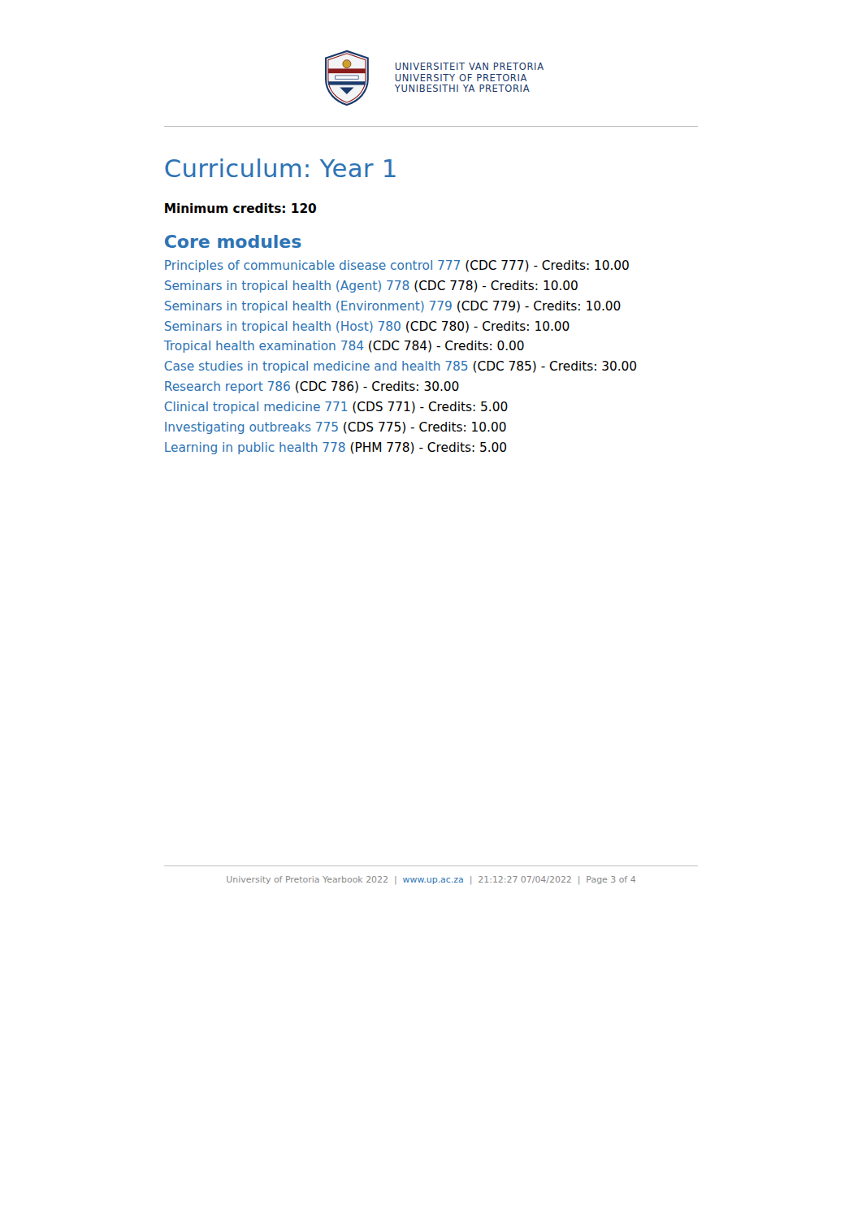UNIVERSITEIT VAN PRETORIA
UNIVERSITY OF PRETORIA
YUNIBESITHI YA PRETORIA
Curriculum: Year 1
Minimum credits: 120
Core modules
Principles of communicable disease control 777 (CDC 777) - Credits: 10.00
Seminars in tropical health (Agent) 778 (CDC 778) - Credits: 10.00
Seminars in tropical health (Environment) 779 (CDC 779) - Credits: 10.00
Seminars in tropical health (Host) 780 (CDC 780) - Credits: 10.00
Tropical health examination 784 (CDC 784) - Credits: 0.00
Case studies in tropical medicine and health 785 (CDC 785) - Credits: 30.00
Research report 786 (CDC 786) - Credits: 30.00
Clinical tropical medicine 771 (CDS 771) - Credits: 5.00
Investigating outbreaks 775 (CDS 775) - Credits: 10.00
Learning in public health 778 (PHM 778) - Credits: 5.00
University of Pretoria Yearbook 2022 | www.up.ac.za | 21:12:27 07/04/2022 | Page 3 of 4